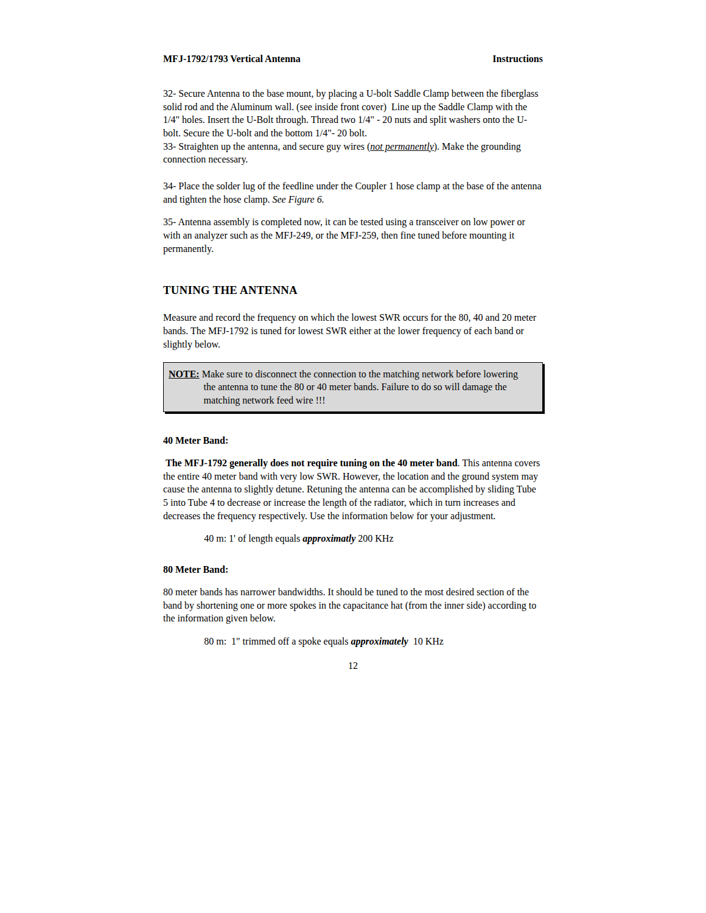MFJ-1792/1793 Vertical Antenna Instructions
32- Secure Antenna to the base mount, by placing a U-bolt Saddle Clamp between the fiberglass solid rod and the Aluminum wall. (see inside front cover) Line up the Saddle Clamp with the 1/4" holes. Insert the U-Bolt through. Thread two 1/4" - 20 nuts and split washers onto the U-bolt. Secure the U-bolt and the bottom 1/4"- 20 bolt.
33- Straighten up the antenna, and secure guy wires (not permanently). Make the grounding connection necessary.
34- Place the solder lug of the feedline under the Coupler 1 hose clamp at the base of the antenna and tighten the hose clamp. See Figure 6.
35- Antenna assembly is completed now, it can be tested using a transceiver on low power or with an analyzer such as the MFJ-249, or the MFJ-259, then fine tuned before mounting it permanently.
TUNING THE ANTENNA
Measure and record the frequency on which the lowest SWR occurs for the 80, 40 and 20 meter bands. The MFJ-1792 is tuned for lowest SWR either at the lower frequency of each band or slightly below.
NOTE: Make sure to disconnect the connection to the matching network before lowering
the antenna to tune the 80 or 40 meter bands. Failure to do so will damage the
matching network feed wire !!!
40 Meter Band:
The MFJ-1792 generally does not require tuning on the 40 meter band. This antenna covers the entire 40 meter band with very low SWR. However, the location and the ground system may cause the antenna to slightly detune. Retuning the antenna can be accomplished by sliding Tube 5 into Tube 4 to decrease or increase the length of the radiator, which in turn increases and decreases the frequency respectively. Use the information below for your adjustment.
40 m: 1' of length equals approximatly 200 KHz
80 Meter Band:
80 meter bands has narrower bandwidths. It should be tuned to the most desired section of the band by shortening one or more spokes in the capacitance hat (from the inner side) according to the information given below.
80 m: 1" trimmed off a spoke equals approximately 10 KHz
12